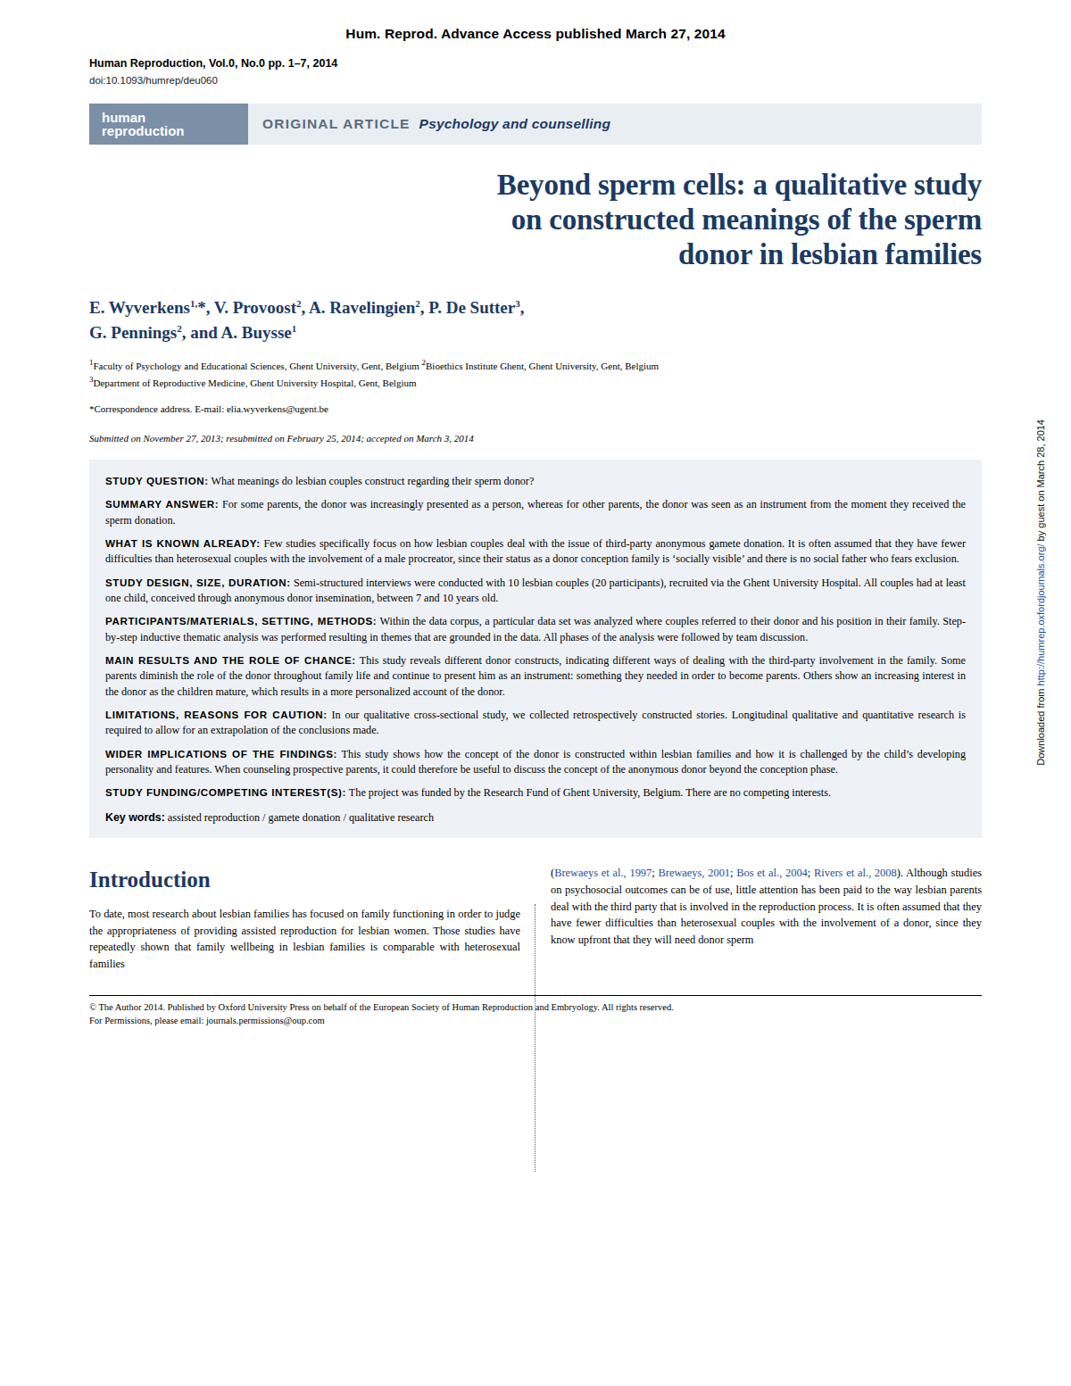Downloaded from http://humrep.oxfordjournals.org/ by guest on March 28, 2014
Hum. Reprod. Advance Access published March 27, 2014
Human Reproduction, Vol.0, No.0 pp. 1–7, 2014
doi:10.1093/humrep/deu060
human
reproduction
ORIGINAL ARTICLE Psychology and counselling
Beyond sperm cells: a qualitative study
on constructed meanings of the sperm
donor in lesbian families
E. Wyverkens1,*, V. Provoost2, A. Ravelingien2, P. De Sutter3,
G. Pennings2, and A. Buysse1
1Faculty of Psychology and Educational Sciences, Ghent University, Gent, Belgium 2Bioethics Institute Ghent, Ghent University, Gent, Belgium
3Department of Reproductive Medicine, Ghent University Hospital, Gent, Belgium
*Correspondence address. E-mail: elia.wyverkens@ugent.be
Submitted on November 27, 2013; resubmitted on February 25, 2014; accepted on March 3, 2014
STUDY QUESTION: What meanings do lesbian couples construct regarding their sperm donor?
SUMMARY ANSWER: For some parents, the donor was increasingly presented as a person, whereas for other parents, the donor was seen as an instrument from the moment they received the sperm donation.
WHAT IS KNOWN ALREADY: Few studies specifically focus on how lesbian couples deal with the issue of third-party anonymous gamete donation. It is often assumed that they have fewer difficulties than heterosexual couples with the involvement of a male procreator, since their status as a donor conception family is ‘socially visible’ and there is no social father who fears exclusion.
STUDY DESIGN, SIZE, DURATION: Semi-structured interviews were conducted with 10 lesbian couples (20 participants), recruited via the Ghent University Hospital. All couples had at least one child, conceived through anonymous donor insemination, between 7 and 10 years old.
PARTICIPANTS/MATERIALS, SETTING, METHODS: Within the data corpus, a particular data set was analyzed where couples referred to their donor and his position in their family. Step-by-step inductive thematic analysis was performed resulting in themes that are grounded in the data. All phases of the analysis were followed by team discussion.
MAIN RESULTS AND THE ROLE OF CHANCE: This study reveals different donor constructs, indicating different ways of dealing with the third-party involvement in the family. Some parents diminish the role of the donor throughout family life and continue to present him as an instrument: something they needed in order to become parents. Others show an increasing interest in the donor as the children mature, which results in a more personalized account of the donor.
LIMITATIONS, REASONS FOR CAUTION: In our qualitative cross-sectional study, we collected retrospectively constructed stories. Longitudinal qualitative and quantitative research is required to allow for an extrapolation of the conclusions made.
WIDER IMPLICATIONS OF THE FINDINGS: This study shows how the concept of the donor is constructed within lesbian families and how it is challenged by the child’s developing personality and features. When counseling prospective parents, it could therefore be useful to discuss the concept of the anonymous donor beyond the conception phase.
STUDY FUNDING/COMPETING INTEREST(S): The project was funded by the Research Fund of Ghent University, Belgium. There are no competing interests.
Key words: assisted reproduction / gamete donation / qualitative research
Introduction
To date, most research about lesbian families has focused on family functioning in order to judge the appropriateness of providing assisted reproduction for lesbian women. Those studies have repeatedly shown that family wellbeing in lesbian families is comparable with heterosexual families
(Brewaeys et al., 1997; Brewaeys, 2001; Bos et al., 2004; Rivers et al., 2008). Although studies on psychosocial outcomes can be of use, little attention has been paid to the way lesbian parents deal with the third party that is involved in the reproduction process. It is often assumed that they have fewer difficulties than heterosexual couples with the involvement of a donor, since they know upfront that they will need donor sperm
© The Author 2014. Published by Oxford University Press on behalf of the European Society of Human Reproduction and Embryology. All rights reserved.
For Permissions, please email: journals.permissions@oup.com